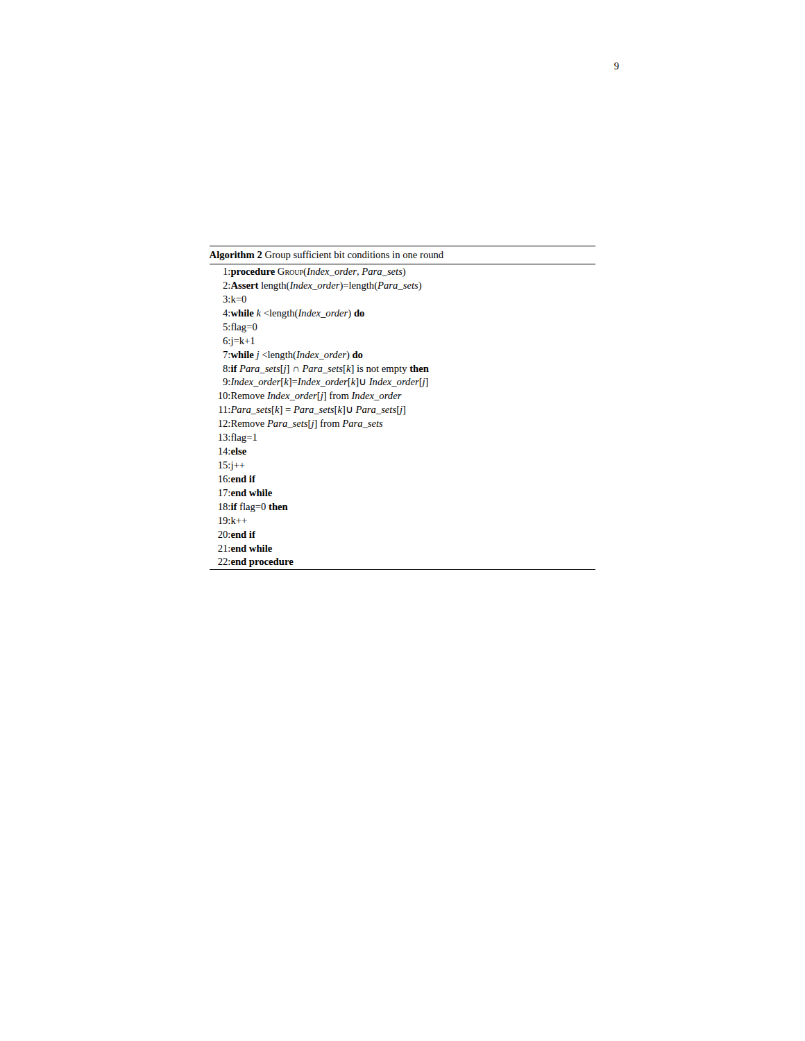9
Algorithm 2 Group sufficient bit conditions in one round
| 1: | procedure Group ( Index_order , Para_sets ) |
| 2: | Assert length( Index_order )=length( Para_sets ) |
| 3: | k=0 |
| 4: | while k <length( Index_order ) do |
| 5: | flag=0 |
| 6: | j=k+1 |
| 7: | while j <length( Index_order ) do |
| 8: | if Para_sets [ j ] ∩ Para_sets [ k ] is not empty then |
| 9: | Index_order [ k ]= Index_order [ k ] ∪ Index_order [ j ] |
| 10: | Remove Index_order [ j ] from Index_order |
| 11: | Para_sets [ k ] = Para_sets [ k ] ∪ Para_sets [ j ] |
| 12: | Remove Para_sets [ j ] from Para_sets |
| 13: | flag=1 |
| 14: | else |
| 15: | j++ |
| 16: | end if |
| 17: | end while |
| 18: | if flag=0 then |
| 19: | k++ |
| 20: | end if |
| 21: | end while |
| 22: | end procedure |